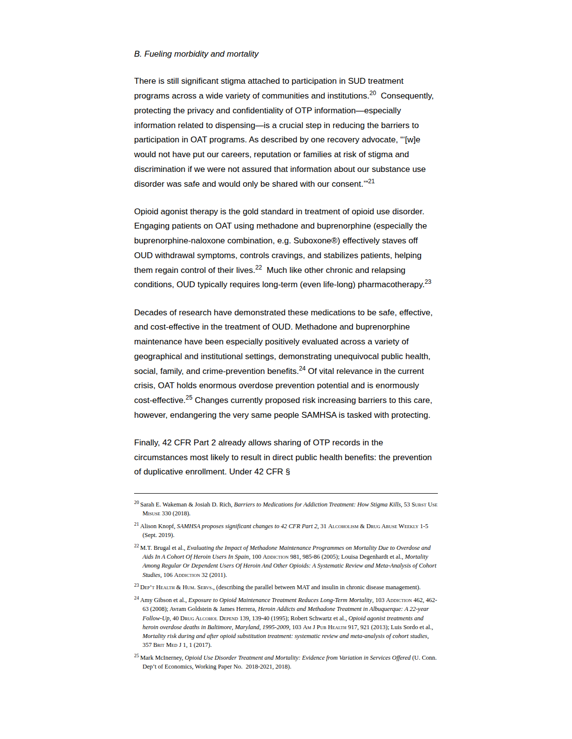B. Fueling morbidity and mortality
There is still significant stigma attached to participation in SUD treatment programs across a wide variety of communities and institutions.20 Consequently, protecting the privacy and confidentiality of OTP information—especially information related to dispensing—is a crucial step in reducing the barriers to participation in OAT programs. As described by one recovery advocate, “‘[w]e would not have put our careers, reputation or families at risk of stigma and discrimination if we were not assured that information about our substance use disorder was safe and would only be shared with our consent.’”21
Opioid agonist therapy is the gold standard in treatment of opioid use disorder. Engaging patients on OAT using methadone and buprenorphine (especially the buprenorphine-naloxone combination, e.g. Suboxone®) effectively staves off OUD withdrawal symptoms, controls cravings, and stabilizes patients, helping them regain control of their lives.22 Much like other chronic and relapsing conditions, OUD typically requires long-term (even life-long) pharmacotherapy.23
Decades of research have demonstrated these medications to be safe, effective, and cost-effective in the treatment of OUD. Methadone and buprenorphine maintenance have been especially positively evaluated across a variety of geographical and institutional settings, demonstrating unequivocal public health, social, family, and crime-prevention benefits.24 Of vital relevance in the current crisis, OAT holds enormous overdose prevention potential and is enormously cost-effective.25 Changes currently proposed risk increasing barriers to this care, however, endangering the very same people SAMHSA is tasked with protecting.
Finally, 42 CFR Part 2 already allows sharing of OTP records in the circumstances most likely to result in direct public health benefits: the prevention of duplicative enrollment. Under 42 CFR §
20 Sarah E. Wakeman & Josiah D. Rich, Barriers to Medications for Addiction Treatment: How Stigma Kills, 53 Subst Use Misuse 330 (2018).
21 Alison Knopf, SAMHSA proposes significant changes to 42 CFR Part 2, 31 Alcoholism & Drug Abuse Weekly 1-5 (Sept. 2019).
22 M.T. Brugal et al., Evaluating the Impact of Methadone Maintenance Programmes on Mortality Due to Overdose and Aids In A Cohort Of Heroin Users In Spain, 100 Addiction 981, 985-86 (2005); Louisa Degenhardt et al., Mortality Among Regular Or Dependent Users Of Heroin And Other Opioids: A Systematic Review and Meta-Analysis of Cohort Studies, 106 Addiction 32 (2011).
23 Dep’t Health & Hum. Servs., (describing the parallel between MAT and insulin in chronic disease management).
24 Amy Gibson et al., Exposure to Opioid Maintenance Treatment Reduces Long-Term Mortality, 103 Addiction 462, 462-63 (2008); Avram Goldstein & James Herrera, Heroin Addicts and Methadone Treatment in Albuquerque: A 22-year Follow-Up, 40 Drug Alcohol Depend 139, 139-40 (1995); Robert Schwartz et al., Opioid agonist treatments and heroin overdose deaths in Baltimore, Maryland, 1995-2009, 103 Am J Pub Health 917, 921 (2013); Luis Sordo et al., Mortality risk during and after opioid substitution treatment: systematic review and meta-analysis of cohort studies, 357 Brit Med J 1, 1 (2017).
25 Mark McInerney, Opioid Use Disorder Treatment and Mortality: Evidence from Variation in Services Offered (U. Conn. Dep’t of Economics, Working Paper No. 2018-2021, 2018).